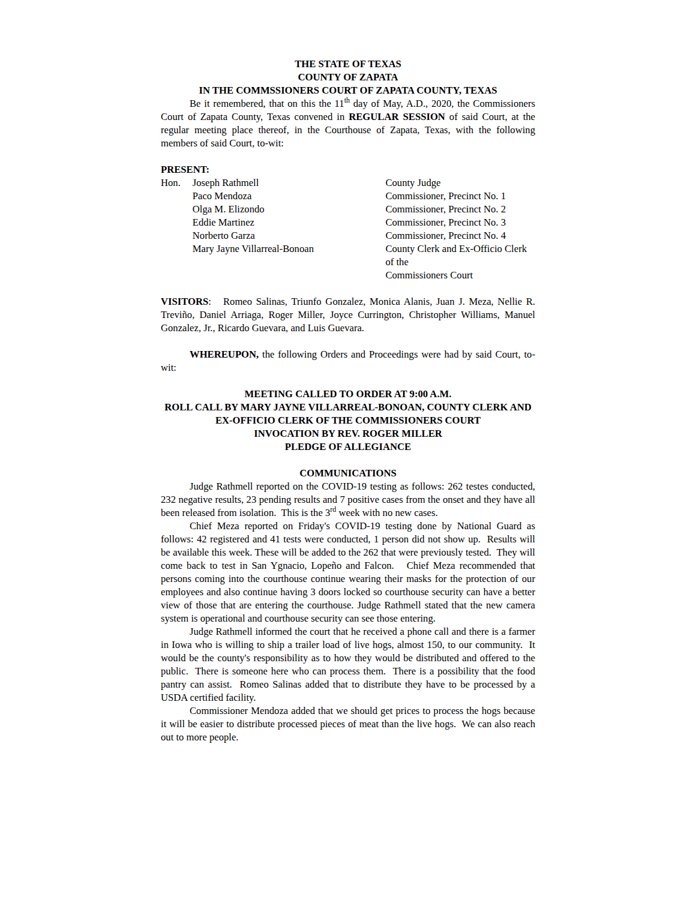THE STATE OF TEXAS
COUNTY OF ZAPATA
IN THE COMMSSIONERS COURT OF ZAPATA COUNTY, TEXAS
Be it remembered, that on this the 11th day of May, A.D., 2020, the Commissioners Court of Zapata County, Texas convened in REGULAR SESSION of said Court, at the regular meeting place thereof, in the Courthouse of Zapata, Texas, with the following members of said Court, to-wit:
PRESENT:
| Hon. | Joseph Rathmell | County Judge |
| | Paco Mendoza | Commissioner, Precinct No. 1 |
| | Olga M. Elizondo | Commissioner, Precinct No. 2 |
| | Eddie Martinez | Commissioner, Precinct No. 3 |
| | Norberto Garza | Commissioner, Precinct No. 4 |
| | Mary Jayne Villarreal-Bonoan | County Clerk and Ex-Officio Clerk of the Commissioners Court |
VISITORS: Romeo Salinas, Triunfo Gonzalez, Monica Alanis, Juan J. Meza, Nellie R. Treviño, Daniel Arriaga, Roger Miller, Joyce Currington, Christopher Williams, Manuel Gonzalez, Jr., Ricardo Guevara, and Luis Guevara.
WHEREUPON, the following Orders and Proceedings were had by said Court, to-wit:
MEETING CALLED TO ORDER AT 9:00 A.M.
ROLL CALL BY MARY JAYNE VILLARREAL-BONOAN, COUNTY CLERK AND
EX-OFFICIO CLERK OF THE COMMISSIONERS COURT
INVOCATION BY REV. ROGER MILLER
PLEDGE OF ALLEGIANCE
COMMUNICATIONS
Judge Rathmell reported on the COVID-19 testing as follows: 262 testes conducted, 232 negative results, 23 pending results and 7 positive cases from the onset and they have all been released from isolation. This is the 3rd week with no new cases.
Chief Meza reported on Friday's COVID-19 testing done by National Guard as follows: 42 registered and 41 tests were conducted, 1 person did not show up. Results will be available this week. These will be added to the 262 that were previously tested. They will come back to test in San Ygnacio, Lopeño and Falcon. Chief Meza recommended that persons coming into the courthouse continue wearing their masks for the protection of our employees and also continue having 3 doors locked so courthouse security can have a better view of those that are entering the courthouse. Judge Rathmell stated that the new camera system is operational and courthouse security can see those entering.
Judge Rathmell informed the court that he received a phone call and there is a farmer in Iowa who is willing to ship a trailer load of live hogs, almost 150, to our community. It would be the county's responsibility as to how they would be distributed and offered to the public. There is someone here who can process them. There is a possibility that the food pantry can assist. Romeo Salinas added that to distribute they have to be processed by a USDA certified facility.
Commissioner Mendoza added that we should get prices to process the hogs because it will be easier to distribute processed pieces of meat than the live hogs. We can also reach out to more people.